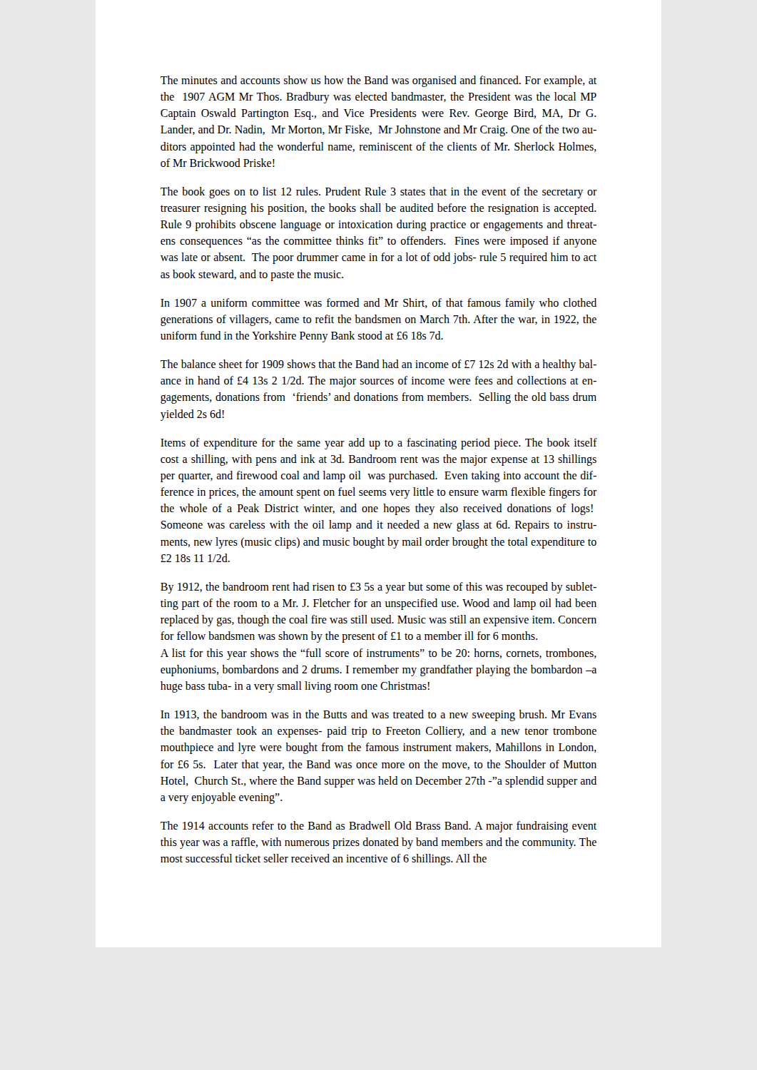The minutes and accounts show us how the Band was organised and financed. For example, at the 1907 AGM Mr Thos. Bradbury was elected bandmaster, the President was the local MP Captain Oswald Partington Esq., and Vice Presidents were Rev. George Bird, MA, Dr G. Lander, and Dr. Nadin, Mr Morton, Mr Fiske, Mr Johnstone and Mr Craig. One of the two auditors appointed had the wonderful name, reminiscent of the clients of Mr. Sherlock Holmes, of Mr Brickwood Priske!
The book goes on to list 12 rules. Prudent Rule 3 states that in the event of the secretary or treasurer resigning his position, the books shall be audited before the resignation is accepted. Rule 9 prohibits obscene language or intoxication during practice or engagements and threatens consequences “as the committee thinks fit” to offenders. Fines were imposed if anyone was late or absent. The poor drummer came in for a lot of odd jobs- rule 5 required him to act as book steward, and to paste the music.
In 1907 a uniform committee was formed and Mr Shirt, of that famous family who clothed generations of villagers, came to refit the bandsmen on March 7th. After the war, in 1922, the uniform fund in the Yorkshire Penny Bank stood at £6 18s 7d.
The balance sheet for 1909 shows that the Band had an income of £7 12s 2d with a healthy balance in hand of £4 13s 2 1/2d. The major sources of income were fees and collections at engagements, donations from ‘friends’ and donations from members. Selling the old bass drum yielded 2s 6d!
Items of expenditure for the same year add up to a fascinating period piece. The book itself cost a shilling, with pens and ink at 3d. Bandroom rent was the major expense at 13 shillings per quarter, and firewood coal and lamp oil was purchased. Even taking into account the difference in prices, the amount spent on fuel seems very little to ensure warm flexible fingers for the whole of a Peak District winter, and one hopes they also received donations of logs! Someone was careless with the oil lamp and it needed a new glass at 6d. Repairs to instruments, new lyres (music clips) and music bought by mail order brought the total expenditure to £2 18s 11 1/2d.
By 1912, the bandroom rent had risen to £3 5s a year but some of this was recouped by subletting part of the room to a Mr. J. Fletcher for an unspecified use. Wood and lamp oil had been replaced by gas, though the coal fire was still used. Music was still an expensive item. Concern for fellow bandsmen was shown by the present of £1 to a member ill for 6 months.
A list for this year shows the “full score of instruments” to be 20: horns, cornets, trombones, euphoniums, bombardons and 2 drums. I remember my grandfather playing the bombardon –a huge bass tuba- in a very small living room one Christmas!
In 1913, the bandroom was in the Butts and was treated to a new sweeping brush. Mr Evans the bandmaster took an expenses- paid trip to Freeton Colliery, and a new tenor trombone mouthpiece and lyre were bought from the famous instrument makers, Mahillons in London, for £6 5s. Later that year, the Band was once more on the move, to the Shoulder of Mutton Hotel, Church St., where the Band supper was held on December 27th -”a splendid supper and a very enjoyable evening”.
The 1914 accounts refer to the Band as Bradwell Old Brass Band. A major fundraising event this year was a raffle, with numerous prizes donated by band members and the community. The most successful ticket seller received an incentive of 6 shillings. All the